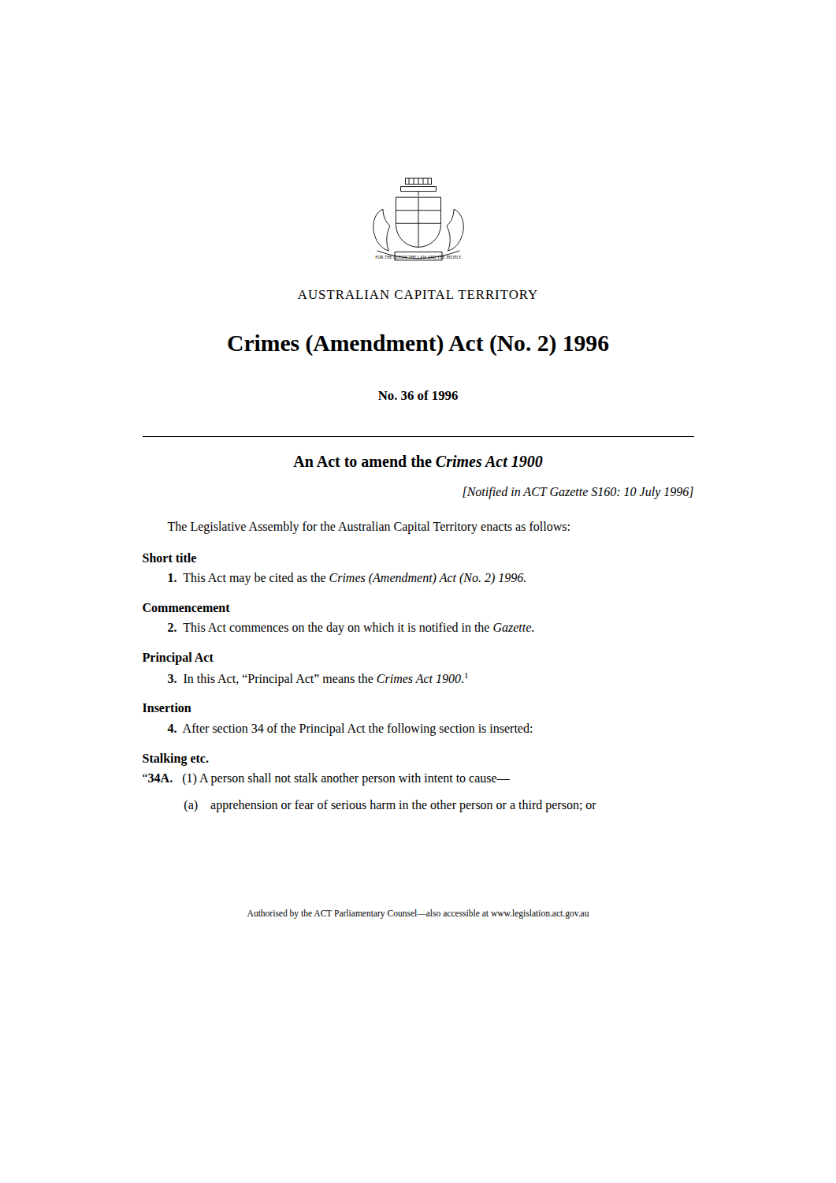AUSTRALIAN CAPITAL TERRITORY
Crimes (Amendment) Act (No. 2) 1996
No. 36 of 1996
An Act to amend the Crimes Act 1900
[Notified in ACT Gazette S160: 10 July 1996]
The Legislative Assembly for the Australian Capital Territory enacts as follows:
Short title
1. This Act may be cited as the Crimes (Amendment) Act (No. 2) 1996.
Commencement
2. This Act commences on the day on which it is notified in the Gazette.
Principal Act
3. In this Act, “Principal Act” means the Crimes Act 1900.1
Insertion
4. After section 34 of the Principal Act the following section is inserted:
Stalking etc.
“34A. (1) A person shall not stalk another person with intent to cause—
(a) apprehension or fear of serious harm in the other person or a third person; or
Authorised by the ACT Parliamentary Counsel—also accessible at www.legislation.act.gov.au